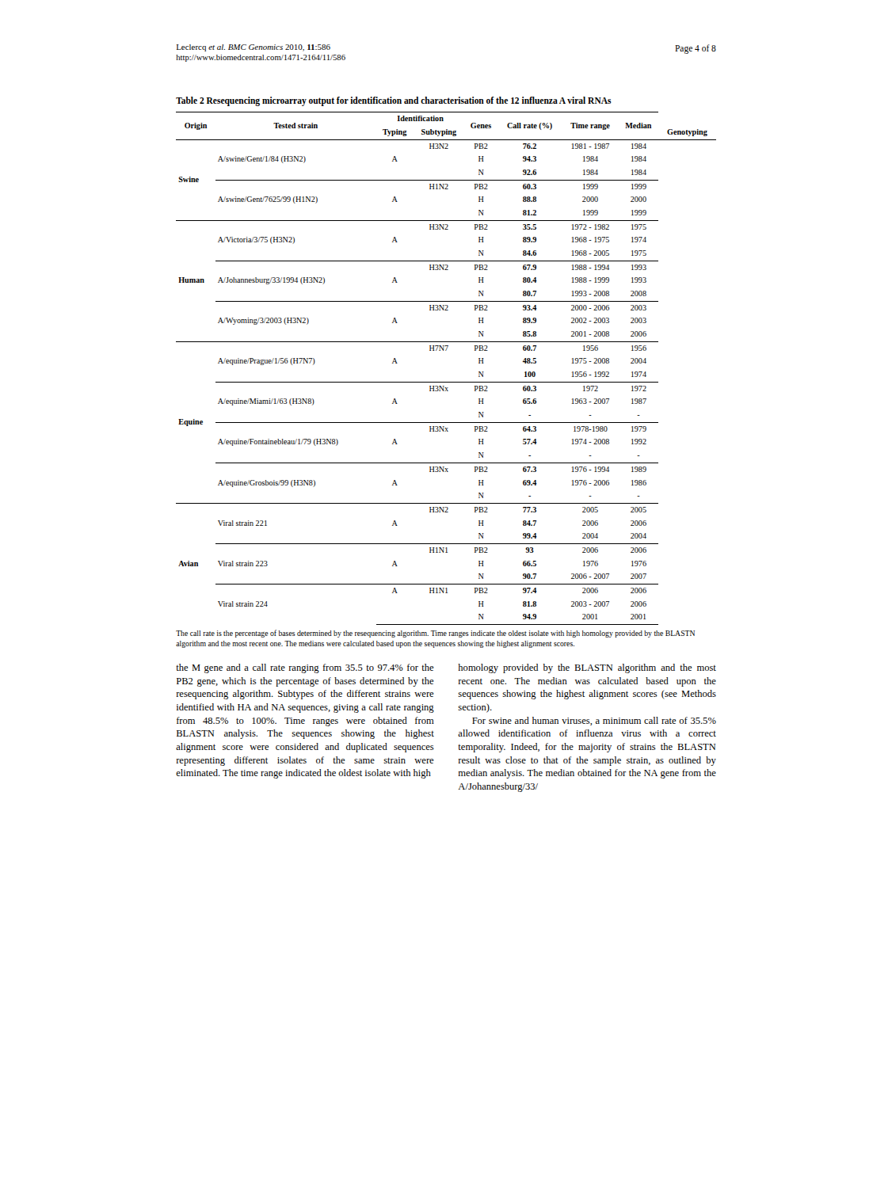Leclercq et al. BMC Genomics 2010, 11:586
http://www.biomedcentral.com/1471-2164/11/586
Page 4 of 8
Table 2 Resequencing microarray output for identification and characterisation of the 12 influenza A viral RNAs
| Origin | Tested strain | Identification | Genes | Call rate (%) | Time range | Median |
| --- | --- | --- | --- | --- | --- | --- |
| Typing | Subtyping | Genotyping |
| Swine | A/swine/Gent/1/84 (H3N2) | A | H3N2 | PB2 | 76.2 | 1981 - 1987 | 1984 |
| | H | 94.3 | 1984 | 1984 |
| | N | 92.6 | 1984 | 1984 |
| A/swine/Gent/7625/99 (H1N2) | A | H1N2 | PB2 | 60.3 | 1999 | 1999 |
| | H | 88.8 | 2000 | 2000 |
| | N | 81.2 | 1999 | 1999 |
| Human | A/Victoria/3/75 (H3N2) | A | H3N2 | PB2 | 35.5 | 1972 - 1982 | 1975 |
| | H | 89.9 | 1968 - 1975 | 1974 |
| | N | 84.6 | 1968 - 2005 | 1975 |
| A/Johannesburg/33/1994 (H3N2) | A | H3N2 | PB2 | 67.9 | 1988 - 1994 | 1993 |
| | H | 80.4 | 1988 - 1999 | 1993 |
| | N | 80.7 | 1993 - 2008 | 2008 |
| A/Wyoming/3/2003 (H3N2) | A | H3N2 | PB2 | 93.4 | 2000 - 2006 | 2003 |
| | H | 89.9 | 2002 - 2003 | 2003 |
| | N | 85.8 | 2001 - 2008 | 2006 |
| Equine | A/equine/Prague/1/56 (H7N7) | A | H7N7 | PB2 | 60.7 | 1956 | 1956 |
| | H | 48.5 | 1975 - 2008 | 2004 |
| | N | 100 | 1956 - 1992 | 1974 |
| A/equine/Miami/1/63 (H3N8) | A | H3Nx | PB2 | 60.3 | 1972 | 1972 |
| | H | 65.6 | 1963 - 2007 | 1987 |
| | N | - | - | - |
| A/equine/Fontainebleau/1/79 (H3N8) | A | H3Nx | PB2 | 64.3 | 1978-1980 | 1979 |
| | H | 57.4 | 1974 - 2008 | 1992 |
| | N | - | - | - |
| A/equine/Grosbois/99 (H3N8) | A | H3Nx | PB2 | 67.3 | 1976 - 1994 | 1989 |
| | H | 69.4 | 1976 - 2006 | 1986 |
| | N | - | - | - |
| Avian | Viral strain 221 | A | H3N2 | PB2 | 77.3 | 2005 | 2005 |
| | H | 84.7 | 2006 | 2006 |
| | N | 99.4 | 2004 | 2004 |
| Viral strain 223 | A | H1N1 | PB2 | 93 | 2006 | 2006 |
| | H | 66.5 | 1976 | 1976 |
| | N | 90.7 | 2006 - 2007 | 2007 |
| Viral strain 224 | A | H1N1 | PB2 | 97.4 | 2006 | 2006 |
| | | H | 81.8 | 2003 - 2007 | 2006 |
| | | N | 94.9 | 2001 | 2001 |
The call rate is the percentage of bases determined by the resequencing algorithm. Time ranges indicate the oldest isolate with high homology provided by the BLASTN algorithm and the most recent one. The medians were calculated based upon the sequences showing the highest alignment scores.
the M gene and a call rate ranging from 35.5 to 97.4% for the PB2 gene, which is the percentage of bases determined by the resequencing algorithm. Subtypes of the different strains were identified with HA and NA sequences, giving a call rate ranging from 48.5% to 100%. Time ranges were obtained from BLASTN analysis. The sequences showing the highest alignment score were considered and duplicated sequences representing different isolates of the same strain were eliminated. The time range indicated the oldest isolate with high
homology provided by the BLASTN algorithm and the most recent one. The median was calculated based upon the sequences showing the highest alignment scores (see Methods section).
For swine and human viruses, a minimum call rate of 35.5% allowed identification of influenza virus with a correct temporality. Indeed, for the majority of strains the BLASTN result was close to that of the sample strain, as outlined by median analysis. The median obtained for the NA gene from the A/Johannesburg/33/